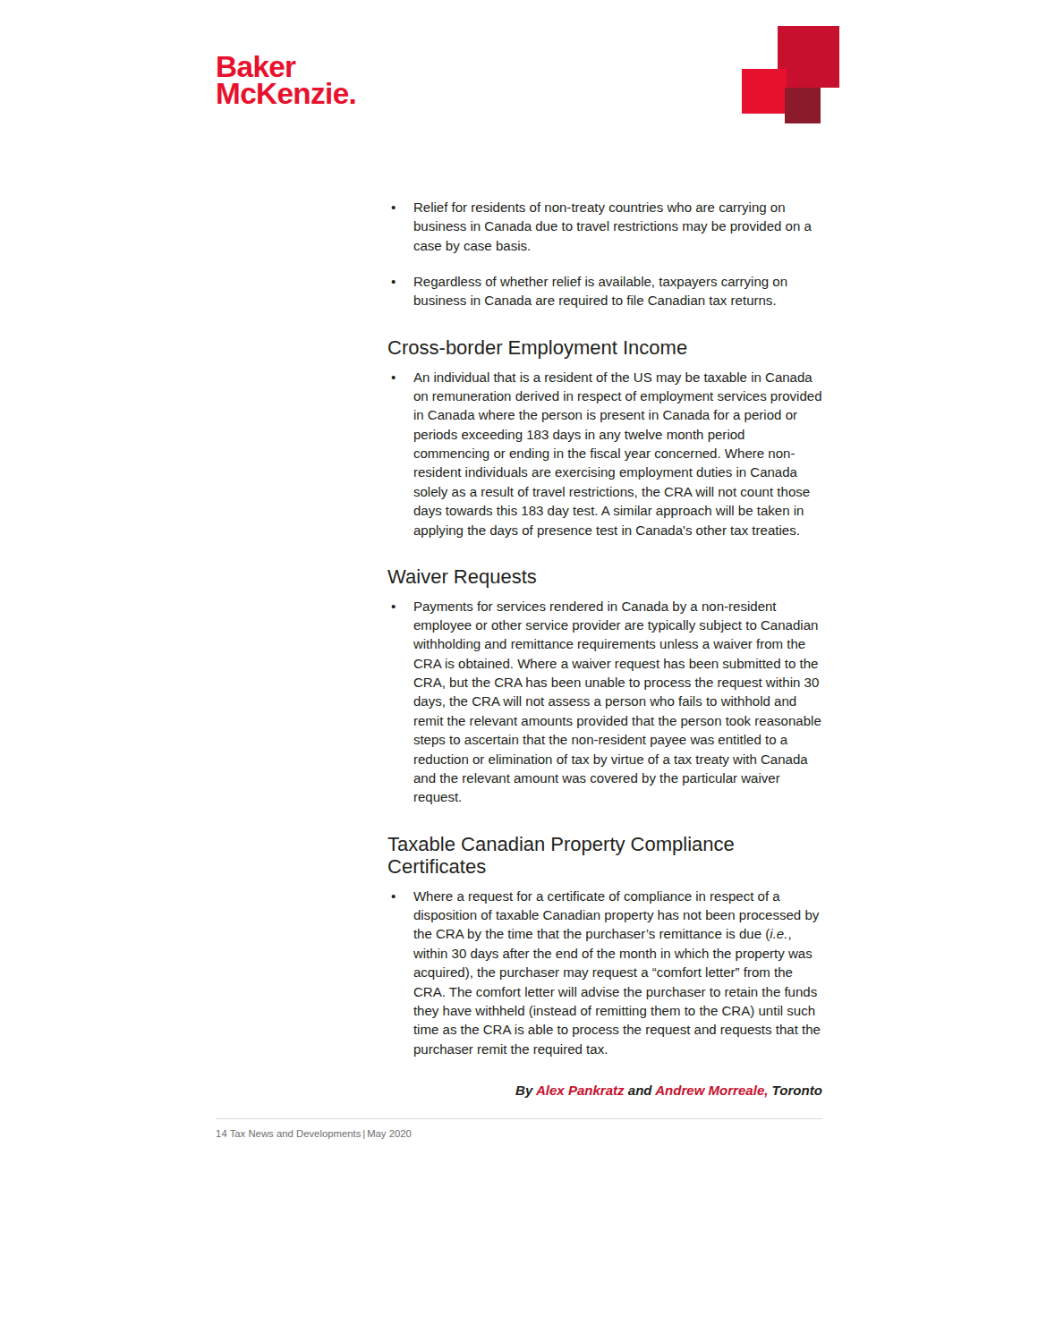Baker
McKenzie.
Relief for residents of non-treaty countries who are carrying on business in Canada due to travel restrictions may be provided on a case by case basis.
Regardless of whether relief is available, taxpayers carrying on business in Canada are required to file Canadian tax returns.
Cross-border Employment Income
An individual that is a resident of the US may be taxable in Canada on remuneration derived in respect of employment services provided in Canada where the person is present in Canada for a period or periods exceeding 183 days in any twelve month period commencing or ending in the fiscal year concerned. Where non-resident individuals are exercising employment duties in Canada solely as a result of travel restrictions, the CRA will not count those days towards this 183 day test. A similar approach will be taken in applying the days of presence test in Canada's other tax treaties.
Waiver Requests
Payments for services rendered in Canada by a non-resident employee or other service provider are typically subject to Canadian withholding and remittance requirements unless a waiver from the CRA is obtained. Where a waiver request has been submitted to the CRA, but the CRA has been unable to process the request within 30 days, the CRA will not assess a person who fails to withhold and remit the relevant amounts provided that the person took reasonable steps to ascertain that the non-resident payee was entitled to a reduction or elimination of tax by virtue of a tax treaty with Canada and the relevant amount was covered by the particular waiver request.
Taxable Canadian Property Compliance Certificates
Where a request for a certificate of compliance in respect of a disposition of taxable Canadian property has not been processed by the CRA by the time that the purchaser’s remittance is due (i.e., within 30 days after the end of the month in which the property was acquired), the purchaser may request a “comfort letter” from the CRA. The comfort letter will advise the purchaser to retain the funds they have withheld (instead of remitting them to the CRA) until such time as the CRA is able to process the request and requests that the purchaser remit the required tax.
By Alex Pankratz and Andrew Morreale, Toronto
14 Tax News and Developments|May 2020